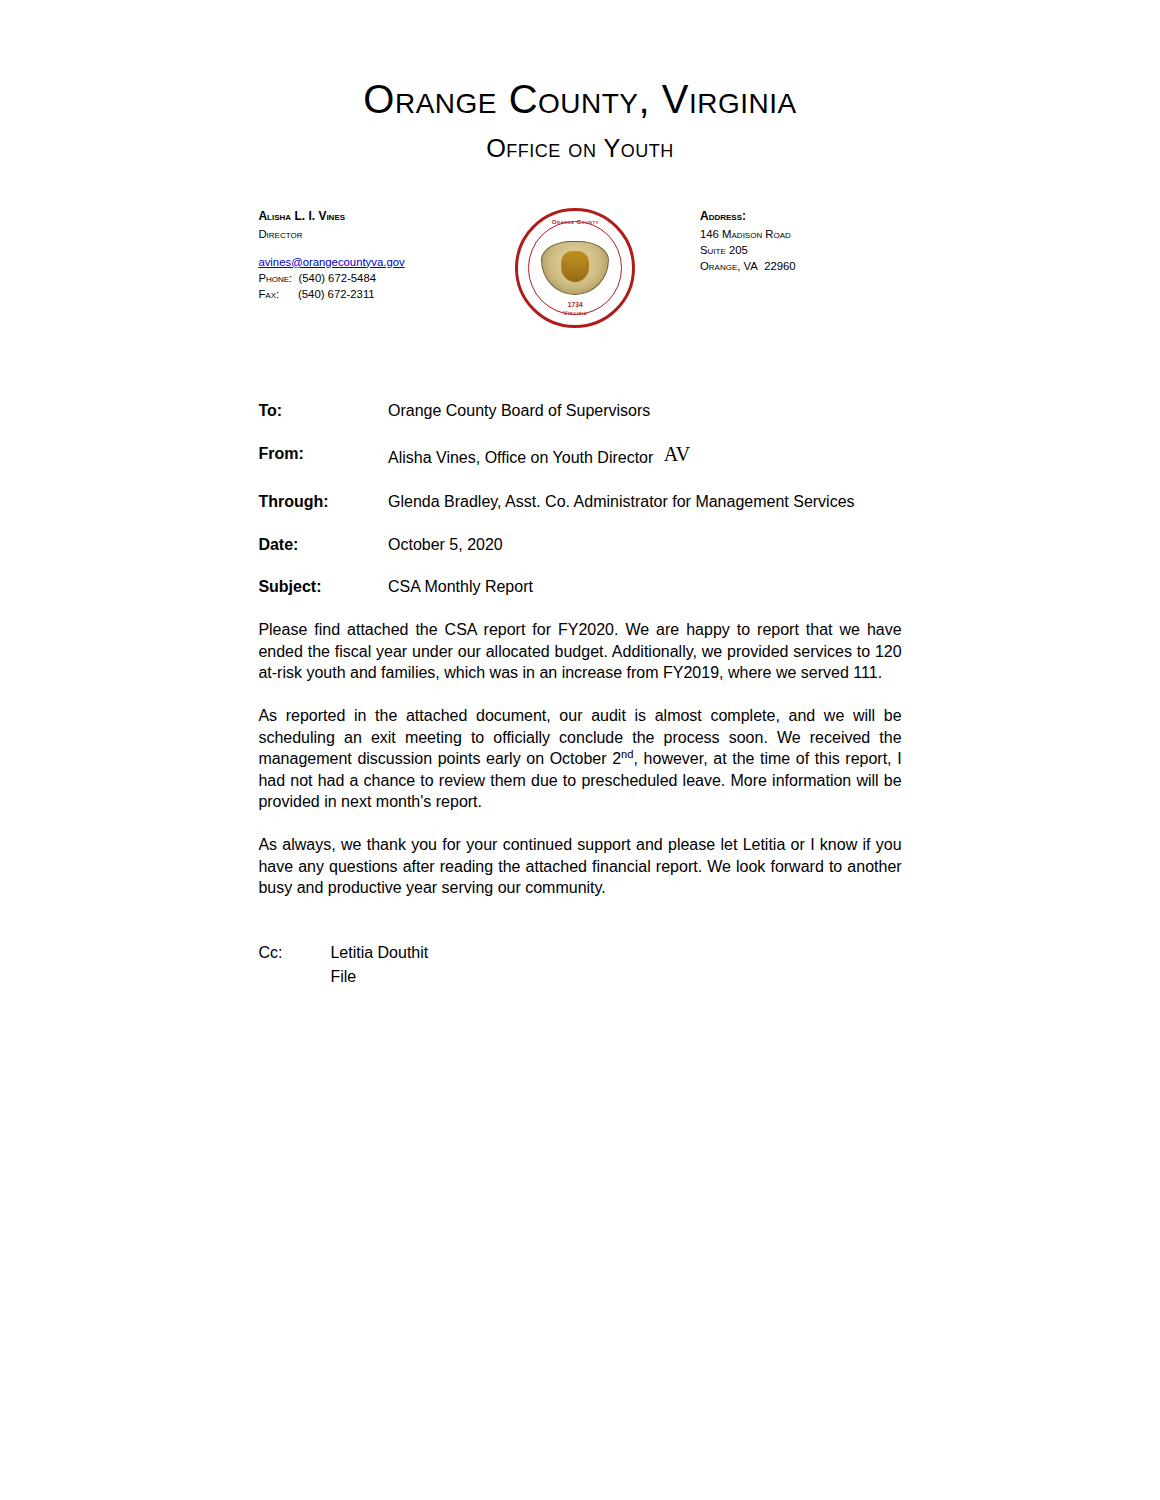Orange County, Virginia
Office on Youth
Alisha L. I. Vines
Director
avines@orangecountyva.gov
Phone: (540) 672-5484
Fax: (540) 672-2311
Orange County
Virginia
1734
Address:
146 Madison Road
Suite 205
Orange, VA 22960
To:
Orange County Board of Supervisors
From:
Alisha Vines, Office on Youth Director AV
Through:
Glenda Bradley, Asst. Co. Administrator for Management Services
Date:
October 5, 2020
Subject:
CSA Monthly Report
Please find attached the CSA report for FY2020. We are happy to report that we have ended the fiscal year under our allocated budget. Additionally, we provided services to 120 at-risk youth and families, which was in an increase from FY2019, where we served 111.
As reported in the attached document, our audit is almost complete, and we will be scheduling an exit meeting to officially conclude the process soon. We received the management discussion points early on October 2nd, however, at the time of this report, I had not had a chance to review them due to prescheduled leave. More information will be provided in next month's report.
As always, we thank you for your continued support and please let Letitia or I know if you have any questions after reading the attached financial report. We look forward to another busy and productive year serving our community.
Cc:
Letitia Douthit
File